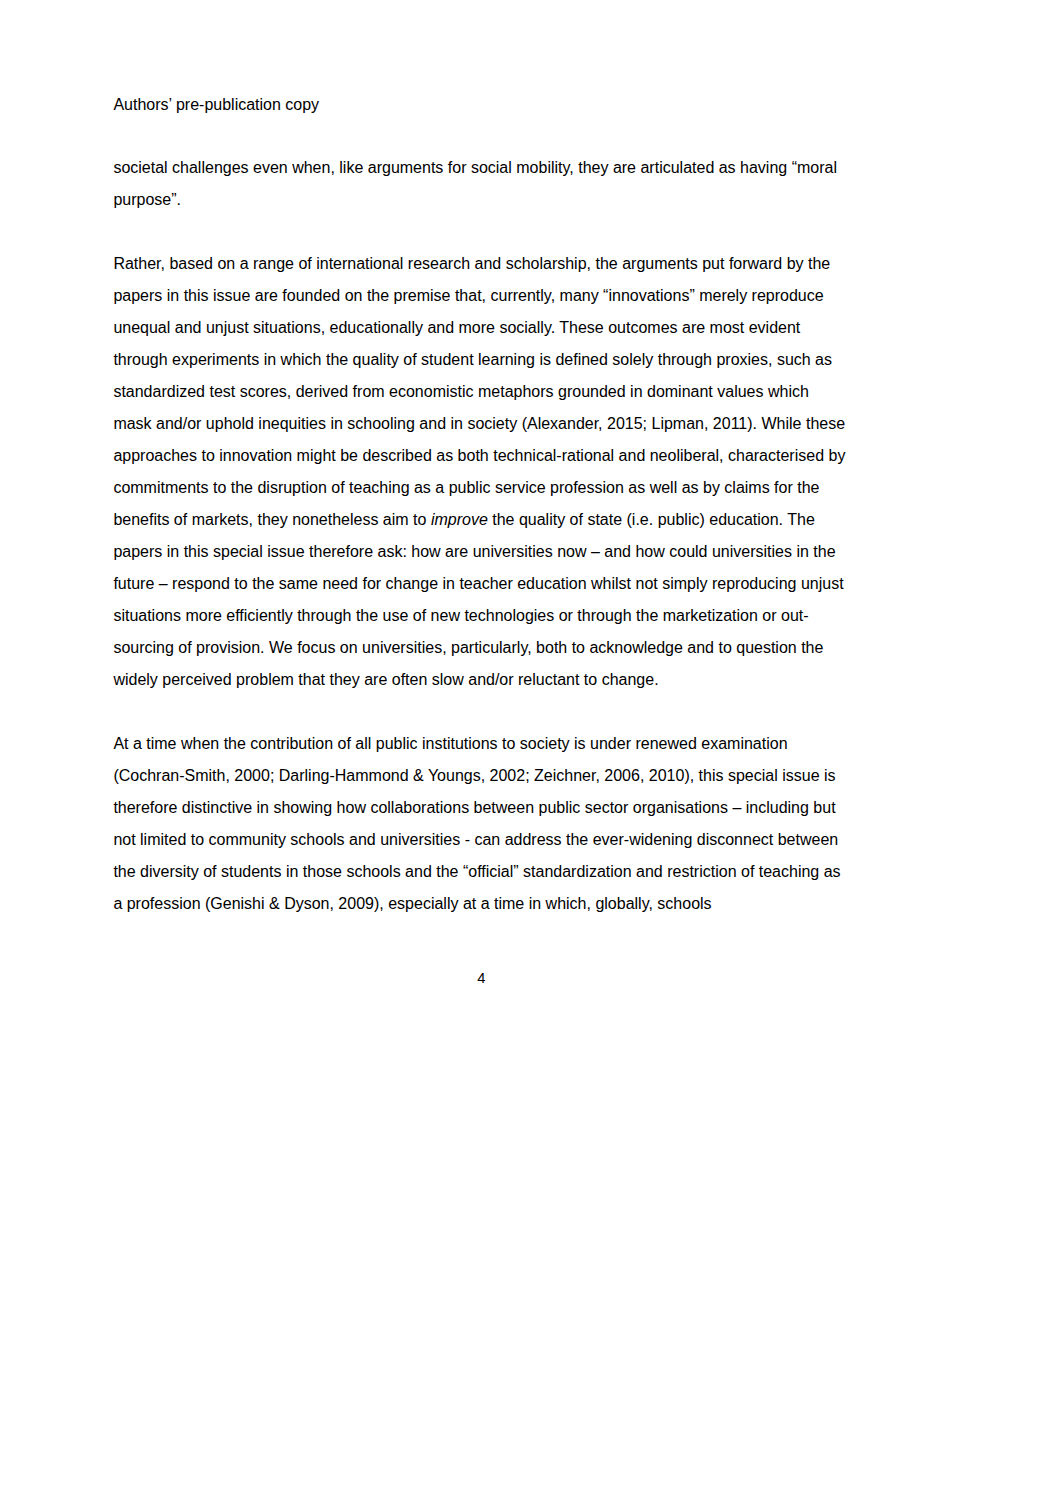Authors’ pre-publication copy
societal challenges even when, like arguments for social mobility, they are articulated as having “moral purpose”.
Rather, based on a range of international research and scholarship, the arguments put forward by the papers in this issue are founded on the premise that, currently, many “innovations” merely reproduce unequal and unjust situations, educationally and more socially. These outcomes are most evident through experiments in which the quality of student learning is defined solely through proxies, such as standardized test scores, derived from economistic metaphors grounded in dominant values which mask and/or uphold inequities in schooling and in society (Alexander, 2015; Lipman, 2011). While these approaches to innovation might be described as both technical-rational and neoliberal, characterised by commitments to the disruption of teaching as a public service profession as well as by claims for the benefits of markets, they nonetheless aim to improve the quality of state (i.e. public) education. The papers in this special issue therefore ask: how are universities now – and how could universities in the future – respond to the same need for change in teacher education whilst not simply reproducing unjust situations more efficiently through the use of new technologies or through the marketization or out-sourcing of provision. We focus on universities, particularly, both to acknowledge and to question the widely perceived problem that they are often slow and/or reluctant to change.
At a time when the contribution of all public institutions to society is under renewed examination (Cochran-Smith, 2000; Darling-Hammond & Youngs, 2002; Zeichner, 2006, 2010), this special issue is therefore distinctive in showing how collaborations between public sector organisations – including but not limited to community schools and universities - can address the ever-widening disconnect between the diversity of students in those schools and the “official” standardization and restriction of teaching as a profession (Genishi & Dyson, 2009), especially at a time in which, globally, schools
4